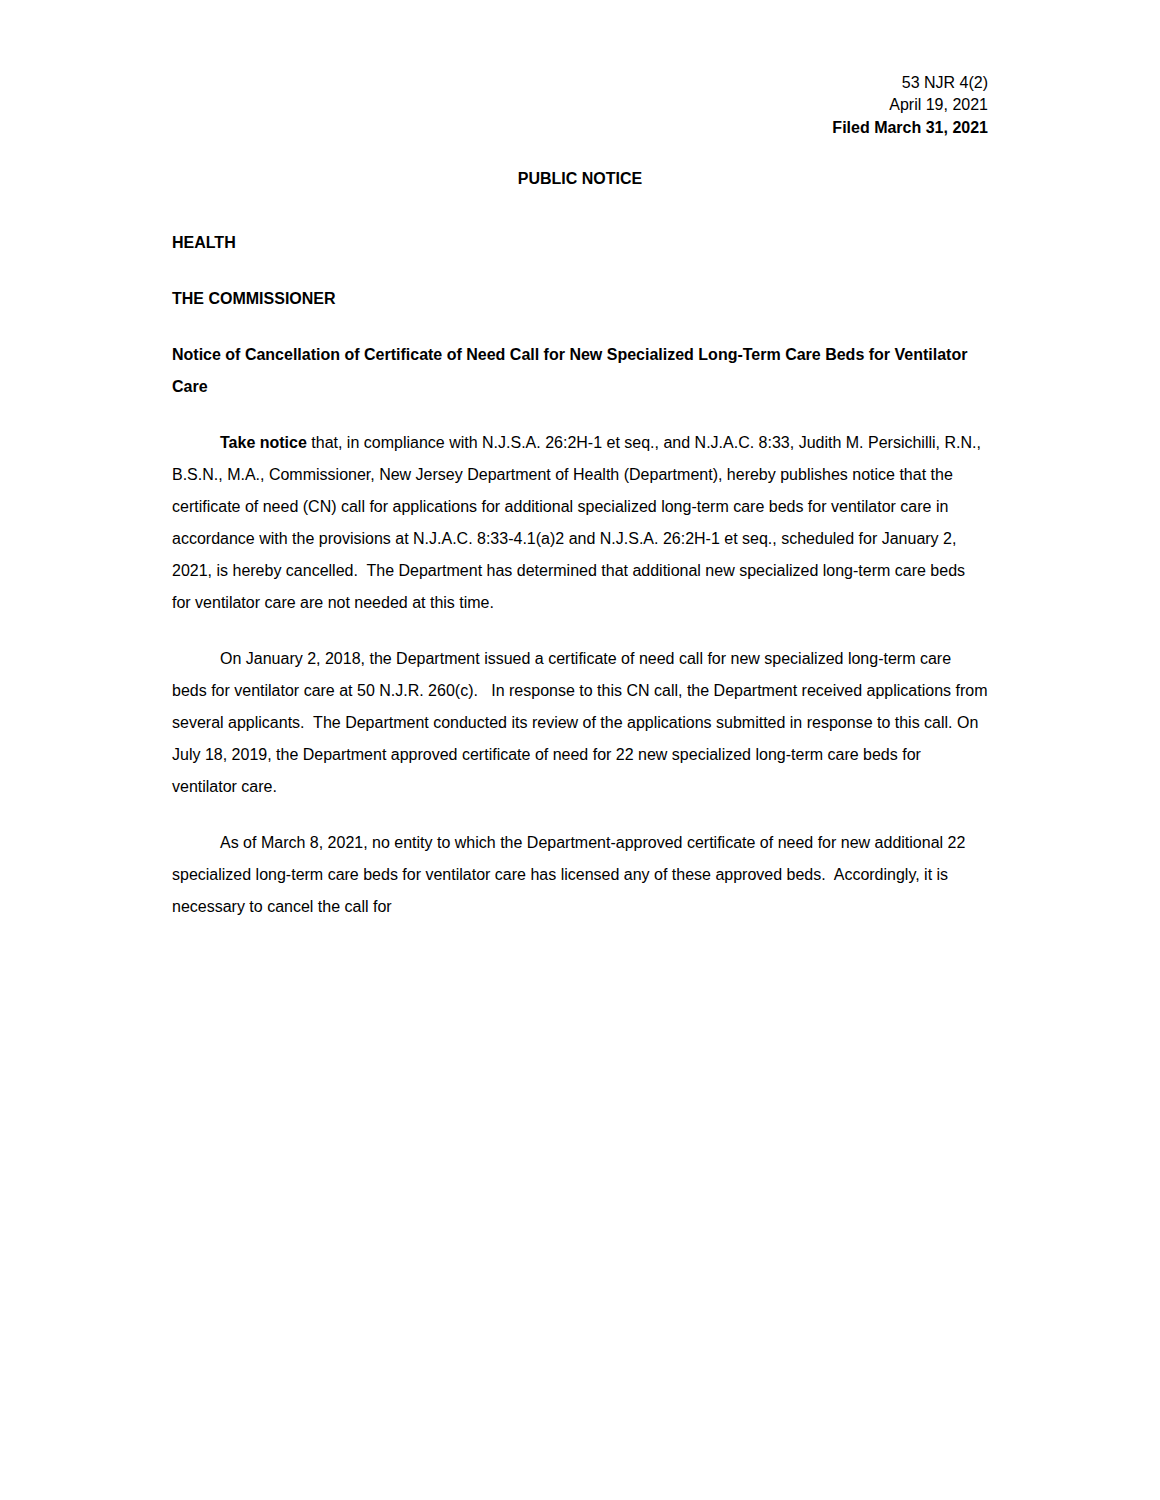53 NJR 4(2)
April 19, 2021
Filed March 31, 2021
PUBLIC NOTICE
HEALTH
THE COMMISSIONER
Notice of Cancellation of Certificate of Need Call for New Specialized Long-Term Care Beds for Ventilator Care
Take notice that, in compliance with N.J.S.A. 26:2H-1 et seq., and N.J.A.C. 8:33, Judith M. Persichilli, R.N., B.S.N., M.A., Commissioner, New Jersey Department of Health (Department), hereby publishes notice that the certificate of need (CN) call for applications for additional specialized long-term care beds for ventilator care in accordance with the provisions at N.J.A.C. 8:33-4.1(a)2 and N.J.S.A. 26:2H-1 et seq., scheduled for January 2, 2021, is hereby cancelled. The Department has determined that additional new specialized long-term care beds for ventilator care are not needed at this time.
On January 2, 2018, the Department issued a certificate of need call for new specialized long-term care beds for ventilator care at 50 N.J.R. 260(c). In response to this CN call, the Department received applications from several applicants. The Department conducted its review of the applications submitted in response to this call. On July 18, 2019, the Department approved certificate of need for 22 new specialized long-term care beds for ventilator care.
As of March 8, 2021, no entity to which the Department-approved certificate of need for new additional 22 specialized long-term care beds for ventilator care has licensed any of these approved beds. Accordingly, it is necessary to cancel the call for